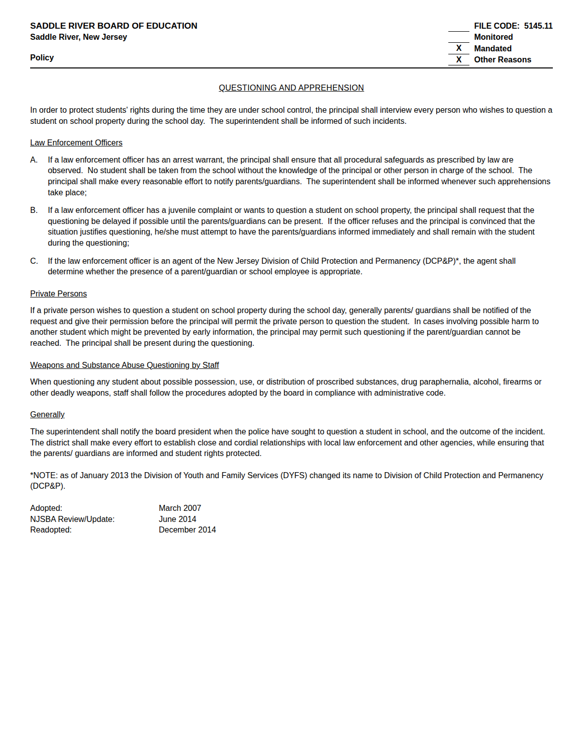SADDLE RIVER BOARD OF EDUCATION
Saddle River, New Jersey
Policy
| | FILE CODE: 5145.11 |
| | Monitored |
| X | Mandated |
| X | Other Reasons |
QUESTIONING AND APPREHENSION
In order to protect students' rights during the time they are under school control, the principal shall interview every person who wishes to question a student on school property during the school day. The superintendent shall be informed of such incidents.
Law Enforcement Officers
A. If a law enforcement officer has an arrest warrant, the principal shall ensure that all procedural safeguards as prescribed by law are observed. No student shall be taken from the school without the knowledge of the principal or other person in charge of the school. The principal shall make every reasonable effort to notify parents/guardians. The superintendent shall be informed whenever such apprehensions take place;
B. If a law enforcement officer has a juvenile complaint or wants to question a student on school property, the principal shall request that the questioning be delayed if possible until the parents/guardians can be present. If the officer refuses and the principal is convinced that the situation justifies questioning, he/she must attempt to have the parents/guardians informed immediately and shall remain with the student during the questioning;
C. If the law enforcement officer is an agent of the New Jersey Division of Child Protection and Permanency (DCP&P)*, the agent shall determine whether the presence of a parent/guardian or school employee is appropriate.
Private Persons
If a private person wishes to question a student on school property during the school day, generally parents/ guardians shall be notified of the request and give their permission before the principal will permit the private person to question the student. In cases involving possible harm to another student which might be prevented by early information, the principal may permit such questioning if the parent/guardian cannot be reached. The principal shall be present during the questioning.
Weapons and Substance Abuse Questioning by Staff
When questioning any student about possible possession, use, or distribution of proscribed substances, drug paraphernalia, alcohol, firearms or other deadly weapons, staff shall follow the procedures adopted by the board in compliance with administrative code.
Generally
The superintendent shall notify the board president when the police have sought to question a student in school, and the outcome of the incident. The district shall make every effort to establish close and cordial relationships with local law enforcement and other agencies, while ensuring that the parents/ guardians are informed and student rights protected.
*NOTE: as of January 2013 the Division of Youth and Family Services (DYFS) changed its name to Division of Child Protection and Permanency (DCP&P).
| Adopted: | March 2007 |
| NJSBA Review/Update: | June 2014 |
| Readopted: | December 2014 |